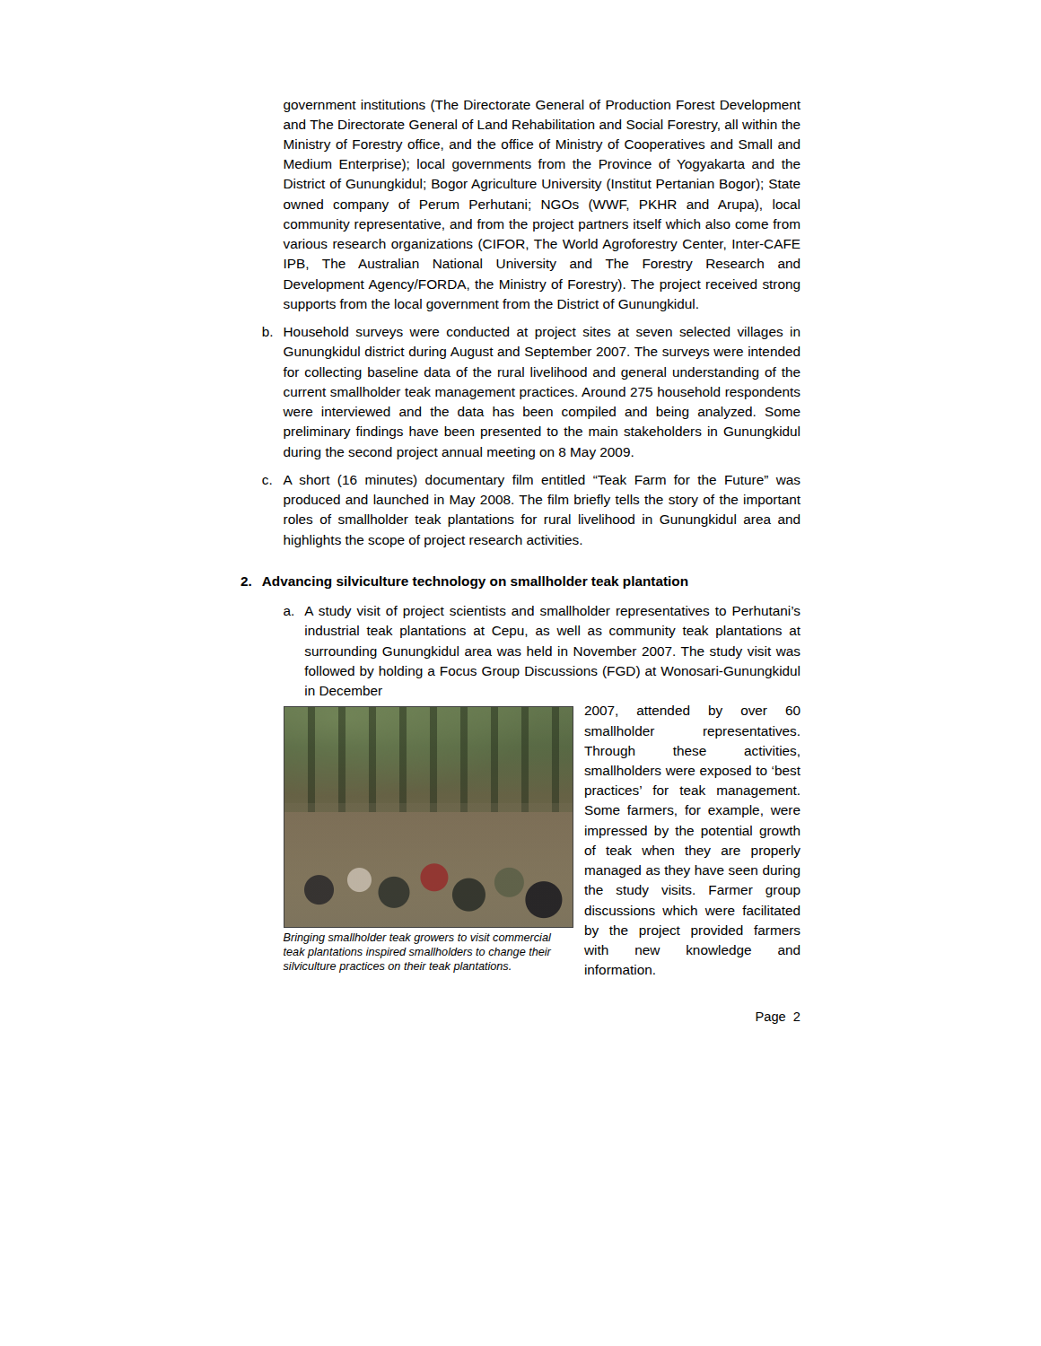government institutions (The Directorate General of Production Forest Development and The Directorate General of Land Rehabilitation and Social Forestry, all within the Ministry of Forestry office, and the office of Ministry of Cooperatives and Small and Medium Enterprise); local governments from the Province of Yogyakarta and the District of Gunungkidul; Bogor Agriculture University (Institut Pertanian Bogor); State owned company of Perum Perhutani; NGOs (WWF, PKHR and Arupa), local community representative, and from the project partners itself which also come from various research organizations (CIFOR, The World Agroforestry Center, Inter-CAFE IPB, The Australian National University and The Forestry Research and Development Agency/FORDA, the Ministry of Forestry). The project received strong supports from the local government from the District of Gunungkidul.
b. Household surveys were conducted at project sites at seven selected villages in Gunungkidul district during August and September 2007. The surveys were intended for collecting baseline data of the rural livelihood and general understanding of the current smallholder teak management practices. Around 275 household respondents were interviewed and the data has been compiled and being analyzed. Some preliminary findings have been presented to the main stakeholders in Gunungkidul during the second project annual meeting on 8 May 2009.
c. A short (16 minutes) documentary film entitled “Teak Farm for the Future” was produced and launched in May 2008. The film briefly tells the story of the important roles of smallholder teak plantations for rural livelihood in Gunungkidul area and highlights the scope of project research activities.
2. Advancing silviculture technology on smallholder teak plantation
a. A study visit of project scientists and smallholder representatives to Perhutani’s industrial teak plantations at Cepu, as well as community teak plantations at surrounding Gunungkidul area was held in November 2007. The study visit was followed by holding a Focus Group Discussions (FGD) at Wonosari-Gunungkidul in December
Bringing smallholder teak growers to visit commercial teak plantations inspired smallholders to change their silviculture practices on their teak plantations.
2007, attended by over 60 smallholder representatives. Through these activities, smallholders were exposed to ‘best practices’ for teak management. Some farmers, for example, were impressed by the potential growth of teak when they are properly managed as they have seen during the study visits. Farmer group discussions which were facilitated by the project provided farmers with new knowledge and information.
Page 2